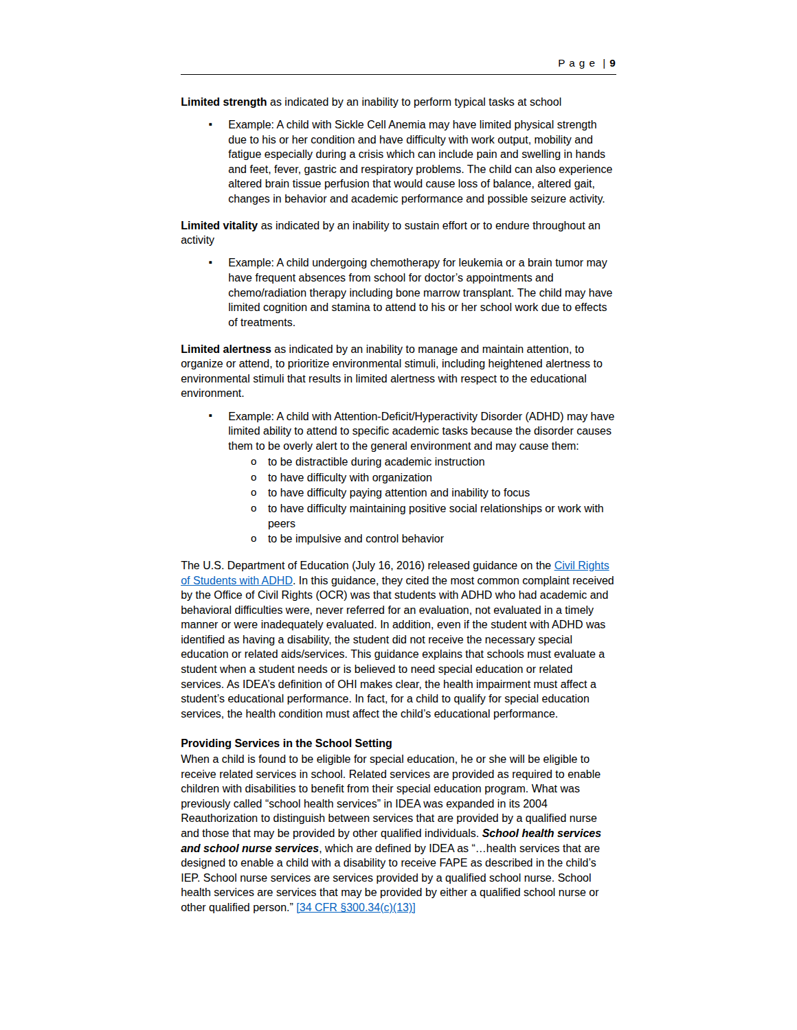P a g e | 9
Limited strength as indicated by an inability to perform typical tasks at school
Example: A child with Sickle Cell Anemia may have limited physical strength due to his or her condition and have difficulty with work output, mobility and fatigue especially during a crisis which can include pain and swelling in hands and feet, fever, gastric and respiratory problems. The child can also experience altered brain tissue perfusion that would cause loss of balance, altered gait, changes in behavior and academic performance and possible seizure activity.
Limited vitality as indicated by an inability to sustain effort or to endure throughout an activity
Example: A child undergoing chemotherapy for leukemia or a brain tumor may have frequent absences from school for doctor’s appointments and chemo/radiation therapy including bone marrow transplant. The child may have limited cognition and stamina to attend to his or her school work due to effects of treatments.
Limited alertness as indicated by an inability to manage and maintain attention, to organize or attend, to prioritize environmental stimuli, including heightened alertness to environmental stimuli that results in limited alertness with respect to the educational environment.
Example: A child with Attention-Deficit/Hyperactivity Disorder (ADHD) may have limited ability to attend to specific academic tasks because the disorder causes them to be overly alert to the general environment and may cause them:
to be distractible during academic instruction
to have difficulty with organization
to have difficulty paying attention and inability to focus
to have difficulty maintaining positive social relationships or work with peers
to be impulsive and control behavior
The U.S. Department of Education (July 16, 2016) released guidance on the Civil Rights of Students with ADHD. In this guidance, they cited the most common complaint received by the Office of Civil Rights (OCR) was that students with ADHD who had academic and behavioral difficulties were, never referred for an evaluation, not evaluated in a timely manner or were inadequately evaluated. In addition, even if the student with ADHD was identified as having a disability, the student did not receive the necessary special education or related aids/services. This guidance explains that schools must evaluate a student when a student needs or is believed to need special education or related services. As IDEA’s definition of OHI makes clear, the health impairment must affect a student’s educational performance. In fact, for a child to qualify for special education services, the health condition must affect the child’s educational performance.
Providing Services in the School Setting
When a child is found to be eligible for special education, he or she will be eligible to receive related services in school. Related services are provided as required to enable children with disabilities to benefit from their special education program. What was previously called “school health services” in IDEA was expanded in its 2004 Reauthorization to distinguish between services that are provided by a qualified nurse and those that may be provided by other qualified individuals. School health services and school nurse services, which are defined by IDEA as “…health services that are designed to enable a child with a disability to receive FAPE as described in the child’s IEP. School nurse services are services provided by a qualified school nurse. School health services are services that may be provided by either a qualified school nurse or other qualified person.” [34 CFR §300.34(c)(13)]